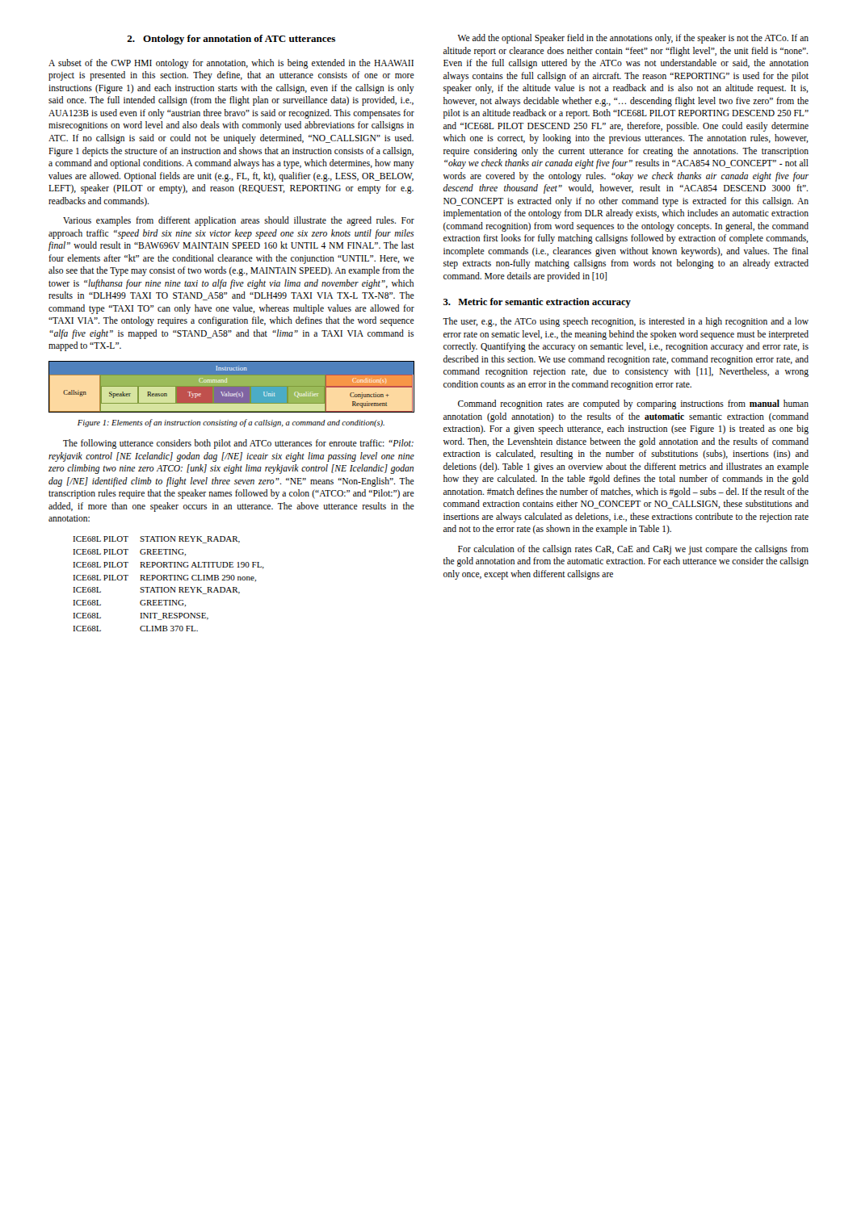2. Ontology for annotation of ATC utterances
A subset of the CWP HMI ontology for annotation, which is being extended in the HAAWAII project is presented in this section. They define, that an utterance consists of one or more instructions (Figure 1) and each instruction starts with the callsign, even if the callsign is only said once. The full intended callsign (from the flight plan or surveillance data) is provided, i.e., AUA123B is used even if only “austrian three bravo” is said or recognized. This compensates for misrecognitions on word level and also deals with commonly used abbreviations for callsigns in ATC. If no callsign is said or could not be uniquely determined, “NO_CALLSIGN” is used. Figure 1 depicts the structure of an instruction and shows that an instruction consists of a callsign, a command and optional conditions. A command always has a type, which determines, how many values are allowed. Optional fields are unit (e.g., FL, ft, kt), qualifier (e.g., LESS, OR_BELOW, LEFT), speaker (PILOT or empty), and reason (REQUEST, REPORTING or empty for e.g. readbacks and commands).
Various examples from different application areas should illustrate the agreed rules. For approach traffic “speed bird six nine six victor keep speed one six zero knots until four miles final” would result in “BAW696V MAINTAIN SPEED 160 kt UNTIL 4 NM FINAL”. The last four elements after “kt” are the conditional clearance with the conjunction “UNTIL”. Here, we also see that the Type may consist of two words (e.g., MAINTAIN SPEED). An example from the tower is “lufthansa four nine nine taxi to alfa five eight via lima and november eight”, which results in “DLH499 TAXI TO STAND_A58” and “DLH499 TAXI VIA TX-L TX-N8”. The command type “TAXI TO” can only have one value, whereas multiple values are allowed for “TAXI VIA”. The ontology requires a configuration file, which defines that the word sequence “alfa five eight” is mapped to “STAND_A58” and that “lima” in a TAXI VIA command is mapped to “TX-L”.
Instruction
Callsign
Command
Speaker
Reason
Type
Value(s)
Unit
Qualifier
Condition(s)
Conjunction +
Requirement
Figure 1: Elements of an instruction consisting of a callsign, a command and condition(s).
The following utterance considers both pilot and ATCo utterances for enroute traffic: “Pilot: reykjavik control [NE Icelandic] godan dag [/NE] iceair six eight lima passing level one nine zero climbing two nine zero ATCO: [unk] six eight lima reykjavik control [NE Icelandic] godan dag [/NE] identified climb to flight level three seven zero”. “NE” means “Non-English”. The transcription rules require that the speaker names followed by a colon (“ATCO:” and “Pilot:”) are added, if more than one speaker occurs in an utterance. The above utterance results in the annotation:
| ICE68L PILOT | STATION REYK_RADAR, |
| ICE68L PILOT | GREETING, |
| ICE68L PILOT | REPORTING ALTITUDE 190 FL, |
| ICE68L PILOT | REPORTING CLIMB 290 none, |
| ICE68L | STATION REYK_RADAR, |
| ICE68L | GREETING, |
| ICE68L | INIT_RESPONSE, |
| ICE68L | CLIMB 370 FL. |
We add the optional Speaker field in the annotations only, if the speaker is not the ATCo. If an altitude report or clearance does neither contain “feet” nor “flight level”, the unit field is “none”. Even if the full callsign uttered by the ATCo was not understandable or said, the annotation always contains the full callsign of an aircraft. The reason “REPORTING” is used for the pilot speaker only, if the altitude value is not a readback and is also not an altitude request. It is, however, not always decidable whether e.g., “… descending flight level two five zero” from the pilot is an altitude readback or a report. Both “ICE68L PILOT REPORTING DESCEND 250 FL” and “ICE68L PILOT DESCEND 250 FL” are, therefore, possible. One could easily determine which one is correct, by looking into the previous utterances. The annotation rules, however, require considering only the current utterance for creating the annotations. The transcription “okay we check thanks air canada eight five four” results in “ACA854 NO_CONCEPT” - not all words are covered by the ontology rules. “okay we check thanks air canada eight five four descend three thousand feet” would, however, result in “ACA854 DESCEND 3000 ft”. NO_CONCEPT is extracted only if no other command type is extracted for this callsign. An implementation of the ontology from DLR already exists, which includes an automatic extraction (command recognition) from word sequences to the ontology concepts. In general, the command extraction first looks for fully matching callsigns followed by extraction of complete commands, incomplete commands (i.e., clearances given without known keywords), and values. The final step extracts non-fully matching callsigns from words not belonging to an already extracted command. More details are provided in [10]
3. Metric for semantic extraction accuracy
The user, e.g., the ATCo using speech recognition, is interested in a high recognition and a low error rate on sematic level, i.e., the meaning behind the spoken word sequence must be interpreted correctly. Quantifying the accuracy on semantic level, i.e., recognition accuracy and error rate, is described in this section. We use command recognition rate, command recognition error rate, and command recognition rejection rate, due to consistency with [11], Nevertheless, a wrong condition counts as an error in the command recognition error rate.
Command recognition rates are computed by comparing instructions from manual human annotation (gold annotation) to the results of the automatic semantic extraction (command extraction). For a given speech utterance, each instruction (see Figure 1) is treated as one big word. Then, the Levenshtein distance between the gold annotation and the results of command extraction is calculated, resulting in the number of substitutions (subs), insertions (ins) and deletions (del). Table 1 gives an overview about the different metrics and illustrates an example how they are calculated. In the table #gold defines the total number of commands in the gold annotation. #match defines the number of matches, which is #gold – subs – del. If the result of the command extraction contains either NO_CONCEPT or NO_CALLSIGN, these substitutions and insertions are always calculated as deletions, i.e., these extractions contribute to the rejection rate and not to the error rate (as shown in the example in Table 1).
For calculation of the callsign rates CaR, CaE and CaRj we just compare the callsigns from the gold annotation and from the automatic extraction. For each utterance we consider the callsign only once, except when different callsigns are